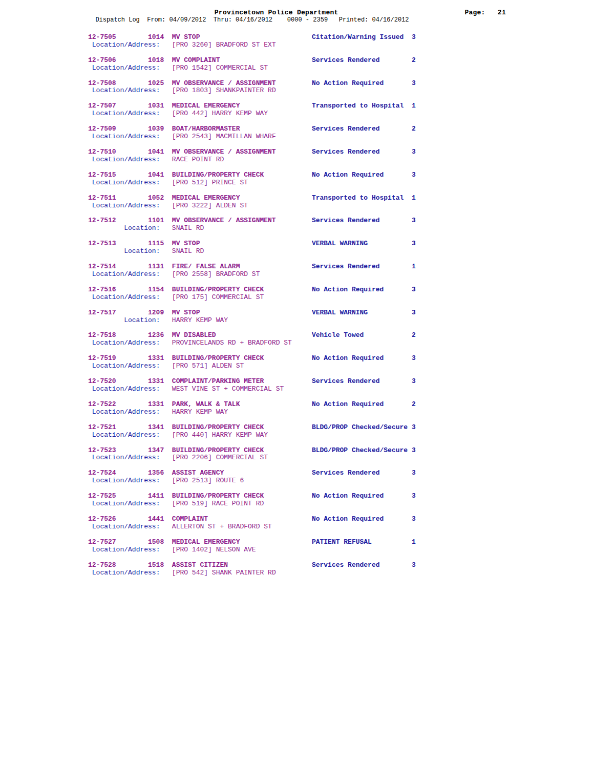Provincetown Police DepartmentPage: 21
Dispatch Log From: 04/09/2012 Thru: 04/16/2012 0000 - 2359 Printed: 04/16/2012
12-7505 1014 MV STOP Citation/Warning Issued 3
Location/Address: [PRO 3260] BRADFORD ST EXT
12-7506 1018 MV COMPLAINT Services Rendered 2
Location/Address: [PRO 1542] COMMERCIAL ST
12-7508 1025 MV OBSERVANCE / ASSIGNMENT No Action Required 3
Location/Address: [PRO 1803] SHANKPAINTER RD
12-7507 1031 MEDICAL EMERGENCY Transported to Hospital 1
Location/Address: [PRO 442] HARRY KEMP WAY
12-7509 1039 BOAT/HARBORMASTER Services Rendered 2
Location/Address: [PRO 2543] MACMILLAN WHARF
12-7510 1041 MV OBSERVANCE / ASSIGNMENT Services Rendered 3
Location/Address: RACE POINT RD
12-7515 1041 BUILDING/PROPERTY CHECK No Action Required 3
Location/Address: [PRO 512] PRINCE ST
12-7511 1052 MEDICAL EMERGENCY Transported to Hospital 1
Location/Address: [PRO 3222] ALDEN ST
12-7512 1101 MV OBSERVANCE / ASSIGNMENT Services Rendered 3
Location: SNAIL RD
12-7513 1115 MV STOP VERBAL WARNING 3
Location: SNAIL RD
12-7514 1131 FIRE/ FALSE ALARM Services Rendered 1
Location/Address: [PRO 2558] BRADFORD ST
12-7516 1154 BUILDING/PROPERTY CHECK No Action Required 3
Location/Address: [PRO 175] COMMERCIAL ST
12-7517 1209 MV STOP VERBAL WARNING 3
Location: HARRY KEMP WAY
12-7518 1236 MV DISABLED Vehicle Towed 2
Location/Address: PROVINCELANDS RD + BRADFORD ST
12-7519 1331 BUILDING/PROPERTY CHECK No Action Required 3
Location/Address: [PRO 571] ALDEN ST
12-7520 1331 COMPLAINT/PARKING METER Services Rendered 3
Location/Address: WEST VINE ST + COMMERCIAL ST
12-7522 1331 PARK, WALK & TALK No Action Required 2
Location/Address: HARRY KEMP WAY
12-7521 1341 BUILDING/PROPERTY CHECK BLDG/PROP Checked/Secure 3
Location/Address: [PRO 440] HARRY KEMP WAY
12-7523 1347 BUILDING/PROPERTY CHECK BLDG/PROP Checked/Secure 3
Location/Address: [PRO 2206] COMMERCIAL ST
12-7524 1356 ASSIST AGENCY Services Rendered 3
Location/Address: [PRO 2513] ROUTE 6
12-7525 1411 BUILDING/PROPERTY CHECK No Action Required 3
Location/Address: [PRO 519] RACE POINT RD
12-7526 1441 COMPLAINT No Action Required 3
Location/Address: ALLERTON ST + BRADFORD ST
12-7527 1508 MEDICAL EMERGENCY PATIENT REFUSAL 1
Location/Address: [PRO 1402] NELSON AVE
12-7528 1518 ASSIST CITIZEN Services Rendered 3
Location/Address: [PRO 542] SHANK PAINTER RD